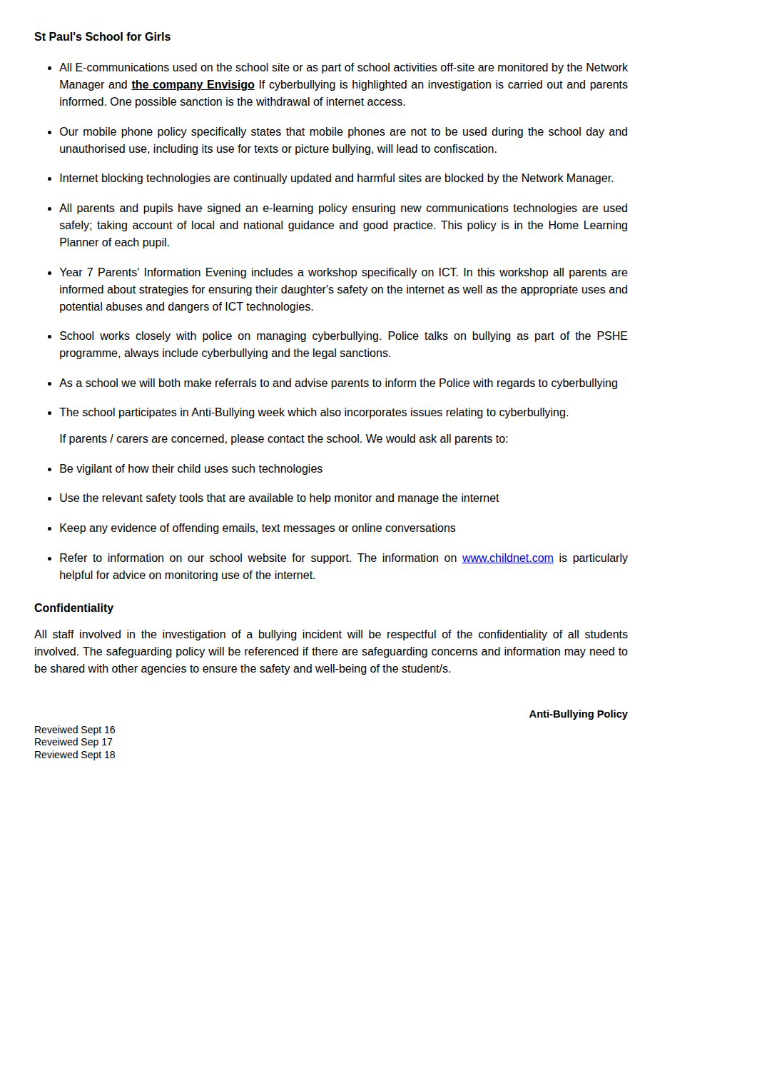St Paul's School for Girls
All E-communications used on the school site or as part of school activities off-site are monitored by the Network Manager and the company Envisigo If cyberbullying is highlighted an investigation is carried out and parents informed. One possible sanction is the withdrawal of internet access.
Our mobile phone policy specifically states that mobile phones are not to be used during the school day and unauthorised use, including its use for texts or picture bullying, will lead to confiscation.
Internet blocking technologies are continually updated and harmful sites are blocked by the Network Manager.
All parents and pupils have signed an e-learning policy ensuring new communications technologies are used safely; taking account of local and national guidance and good practice. This policy is in the Home Learning Planner of each pupil.
Year 7 Parents' Information Evening includes a workshop specifically on ICT. In this workshop all parents are informed about strategies for ensuring their daughter's safety on the internet as well as the appropriate uses and potential abuses and dangers of ICT technologies.
School works closely with police on managing cyberbullying. Police talks on bullying as part of the PSHE programme, always include cyberbullying and the legal sanctions.
As a school we will both make referrals to and advise parents to inform the Police with regards to cyberbullying
The school participates in Anti-Bullying week which also incorporates issues relating to cyberbullying.
If parents / carers are concerned, please contact the school. We would ask all parents to:
Be vigilant of how their child uses such technologies
Use the relevant safety tools that are available to help monitor and manage the internet
Keep any evidence of offending emails, text messages or online conversations
Refer to information on our school website for support. The information on www.childnet.com is particularly helpful for advice on monitoring use of the internet.
Confidentiality
All staff involved in the investigation of a bullying incident will be respectful of the confidentiality of all students involved. The safeguarding policy will be referenced if there are safeguarding concerns and information may need to be shared with other agencies to ensure the safety and well-being of the student/s.
Anti-Bullying Policy
Reveiwed Sept 16 Reveiwed Sep 17 Reviewed Sept 18